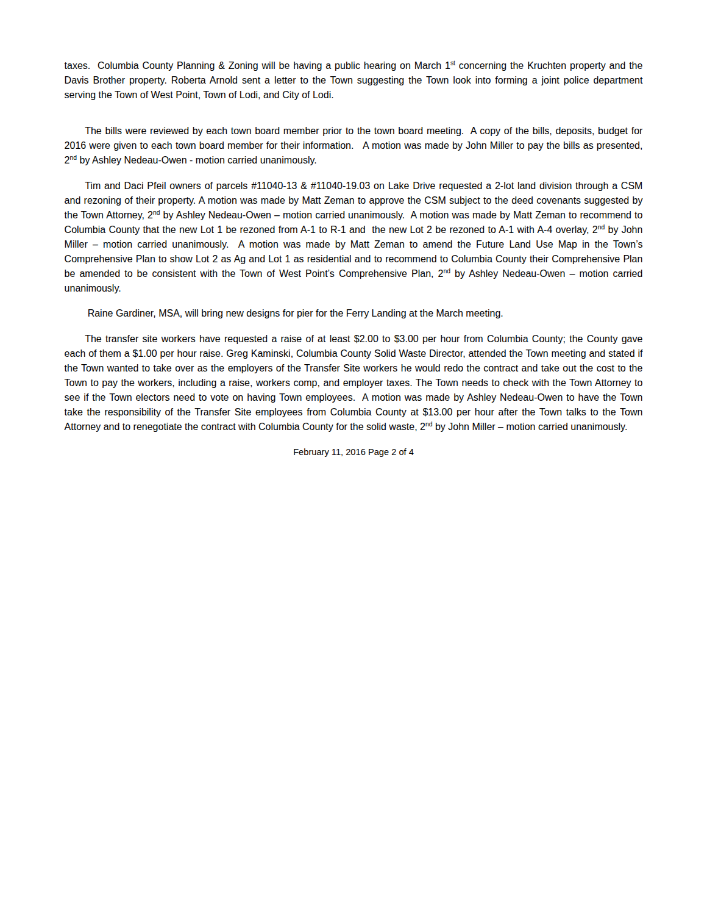taxes. Columbia County Planning & Zoning will be having a public hearing on March 1st concerning the Kruchten property and the Davis Brother property. Roberta Arnold sent a letter to the Town suggesting the Town look into forming a joint police department serving the Town of West Point, Town of Lodi, and City of Lodi.
The bills were reviewed by each town board member prior to the town board meeting. A copy of the bills, deposits, budget for 2016 were given to each town board member for their information. A motion was made by John Miller to pay the bills as presented, 2nd by Ashley Nedeau-Owen - motion carried unanimously.
Tim and Daci Pfeil owners of parcels #11040-13 & #11040-19.03 on Lake Drive requested a 2-lot land division through a CSM and rezoning of their property. A motion was made by Matt Zeman to approve the CSM subject to the deed covenants suggested by the Town Attorney, 2nd by Ashley Nedeau-Owen – motion carried unanimously. A motion was made by Matt Zeman to recommend to Columbia County that the new Lot 1 be rezoned from A-1 to R-1 and the new Lot 2 be rezoned to A-1 with A-4 overlay, 2nd by John Miller – motion carried unanimously. A motion was made by Matt Zeman to amend the Future Land Use Map in the Town’s Comprehensive Plan to show Lot 2 as Ag and Lot 1 as residential and to recommend to Columbia County their Comprehensive Plan be amended to be consistent with the Town of West Point’s Comprehensive Plan, 2nd by Ashley Nedeau-Owen – motion carried unanimously.
Raine Gardiner, MSA, will bring new designs for pier for the Ferry Landing at the March meeting.
The transfer site workers have requested a raise of at least $2.00 to $3.00 per hour from Columbia County; the County gave each of them a $1.00 per hour raise. Greg Kaminski, Columbia County Solid Waste Director, attended the Town meeting and stated if the Town wanted to take over as the employers of the Transfer Site workers he would redo the contract and take out the cost to the Town to pay the workers, including a raise, workers comp, and employer taxes. The Town needs to check with the Town Attorney to see if the Town electors need to vote on having Town employees. A motion was made by Ashley Nedeau-Owen to have the Town take the responsibility of the Transfer Site employees from Columbia County at $13.00 per hour after the Town talks to the Town Attorney and to renegotiate the contract with Columbia County for the solid waste, 2nd by John Miller – motion carried unanimously.
February 11, 2016 Page 2 of 4